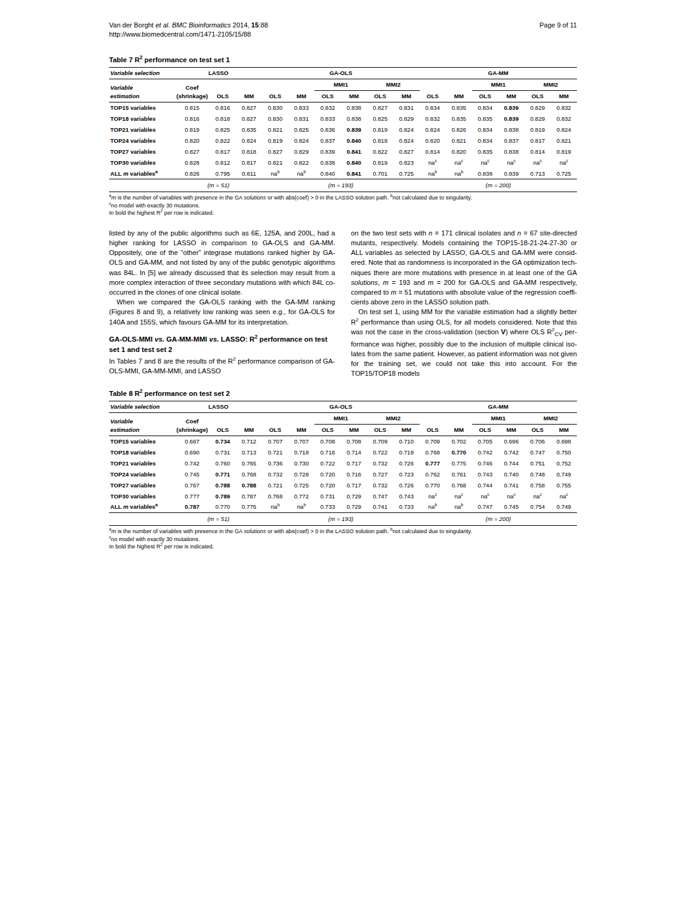Van der Borght et al. BMC Bioinformatics 2014, 15:88
http://www.biomedcentral.com/1471-2105/15/88
Page 9 of 11
Table 7 R2 performance on test set 1
| Variable selection | LASSO | GA-OLS | GA-MM |
| --- | --- | --- | --- |
| Variable estimation | Coef (shrinkage) | OLS | MM | OLS | MM | MMI1 | MMI2 | OLS | MM | MMI1 | MMI2 |
| OLS | MM | OLS | MM | OLS | MM | OLS | MM |
| TOP15 variables | 0.815 | 0.816 | 0.827 | 0.830 | 0.833 | 0.832 | 0.838 | 0.827 | 0.831 | 0.834 | 0.835 | 0.834 | 0.839 | 0.829 | 0.832 |
| TOP18 variables | 0.816 | 0.818 | 0.827 | 0.830 | 0.831 | 0.833 | 0.838 | 0.825 | 0.829 | 0.832 | 0.835 | 0.835 | 0.839 | 0.829 | 0.832 |
| TOP21 variables | 0.819 | 0.825 | 0.835 | 0.821 | 0.825 | 0.836 | 0.839 | 0.819 | 0.824 | 0.824 | 0.826 | 0.834 | 0.838 | 0.819 | 0.824 |
| TOP24 variables | 0.820 | 0.822 | 0.824 | 0.819 | 0.824 | 0.837 | 0.840 | 0.818 | 0.824 | 0.820 | 0.821 | 0.834 | 0.837 | 0.817 | 0.821 |
| TOP27 variables | 0.827 | 0.817 | 0.818 | 0.827 | 0.829 | 0.839 | 0.841 | 0.822 | 0.827 | 0.814 | 0.820 | 0.835 | 0.838 | 0.814 | 0.819 |
| TOP30 variables | 0.828 | 0.812 | 0.817 | 0.821 | 0.822 | 0.838 | 0.840 | 0.819 | 0.823 | na c | na c | na c | na c | na c | na c |
| ALL m variables a | 0.826 | 0.795 | 0.811 | na b | na b | 0.840 | 0.841 | 0.701 | 0.725 | na b | na b | 0.838 | 0.839 | 0.713 | 0.725 |
| | ( m = 51) | ( m = 193) | ( m = 200) |
am is the number of variables with presence in the GA solutions or with abs(coef) > 0 in the LASSO solution path. bnot calculated due to singularity.
cno model with exactly 30 mutations.
In bold the highest R2 per row is indicated.
listed by any of the public algorithms such as 6E, 125A, and 200L, had a higher ranking for LASSO in comparison to GA-OLS and GA-MM. Oppositely, one of the “other” integrase mutations ranked higher by GA-OLS and GA-MM, and not listed by any of the public genotypic algorithms was 84L. In [5] we already discussed that its selection may result from a more complex interaction of three secondary mutations with which 84L co-occurred in the clones of one clinical isolate.
When we compared the GA-OLS ranking with the GA-MM ranking (Figures 8 and 9), a relatively low ranking was seen e.g., for GA-OLS for 140A and 155S, which favours GA-MM for its interpretation.
GA-OLS-MMI vs. GA-MM-MMI vs. LASSO: R2 performance on test set 1 and test set 2
In Tables 7 and 8 are the results of the R2 performance comparison of GA-OLS-MMI, GA-MM-MMI, and LASSO
on the two test sets with n = 171 clinical isolates and n = 67 site-directed mutants, respectively. Models containing the TOP15-18-21-24-27-30 or ALL variables as selected by LASSO, GA-OLS and GA-MM were considered. Note that as randomness is incorporated in the GA optimization techniques there are more mutations with presence in at least one of the GA solutions, m = 193 and m = 200 for GA-OLS and GA-MM respectively, compared to m = 51 mutations with absolute value of the regression coefficients above zero in the LASSO solution path.
On test set 1, using MM for the variable estimation had a slightly better R2 performance than using OLS, for all models considered. Note that this was not the case in the cross-validation (section V) where OLS R2CV performance was higher, possibly due to the inclusion of multiple clinical isolates from the same patient. However, as patient information was not given for the training set, we could not take this into account. For the TOP15/TOP18 models
Table 8 R2 performance on test set 2
| Variable selection | LASSO | GA-OLS | GA-MM |
| --- | --- | --- | --- |
| Variable estimation | Coef (shrinkage) | OLS | MM | OLS | MM | MMI1 | MMI2 | OLS | MM | MMI1 | MMI2 |
| OLS | MM | OLS | MM | OLS | MM | OLS | MM |
| TOP15 variables | 0.667 | 0.734 | 0.712 | 0.707 | 0.707 | 0.708 | 0.708 | 0.709 | 0.710 | 0.709 | 0.702 | 0.705 | 0.696 | 0.706 | 0.698 |
| TOP18 variables | 0.690 | 0.731 | 0.713 | 0.721 | 0.718 | 0.716 | 0.714 | 0.722 | 0.719 | 0.768 | 0.770 | 0.742 | 0.742 | 0.747 | 0.750 |
| TOP21 variables | 0.742 | 0.760 | 0.765 | 0.736 | 0.730 | 0.722 | 0.717 | 0.732 | 0.726 | 0.777 | 0.775 | 0.746 | 0.744 | 0.751 | 0.752 |
| TOP24 variables | 0.745 | 0.771 | 0.768 | 0.732 | 0.728 | 0.720 | 0.716 | 0.727 | 0.723 | 0.762 | 0.761 | 0.743 | 0.740 | 0.748 | 0.749 |
| TOP27 variables | 0.767 | 0.788 | 0.788 | 0.721 | 0.725 | 0.720 | 0.717 | 0.732 | 0.726 | 0.770 | 0.768 | 0.744 | 0.741 | 0.758 | 0.755 |
| TOP30 variables | 0.777 | 0.789 | 0.787 | 0.768 | 0.772 | 0.731 | 0.729 | 0.747 | 0.743 | na c | na c | na c | na c | na c | na c |
| ALL m variables a | 0.787 | 0.770 | 0.776 | na b | na b | 0.733 | 0.729 | 0.741 | 0.733 | na b | na b | 0.747 | 0.745 | 0.754 | 0.749 |
| | ( m = 51) | ( m = 193) | ( m = 200) |
am is the number of variables with presence in the GA solutions or with abs(coef) > 0 in the LASSO solution path. bnot calculated due to singularity.
cno model with exactly 30 mutations.
In bold the highest R2 per row is indicated.